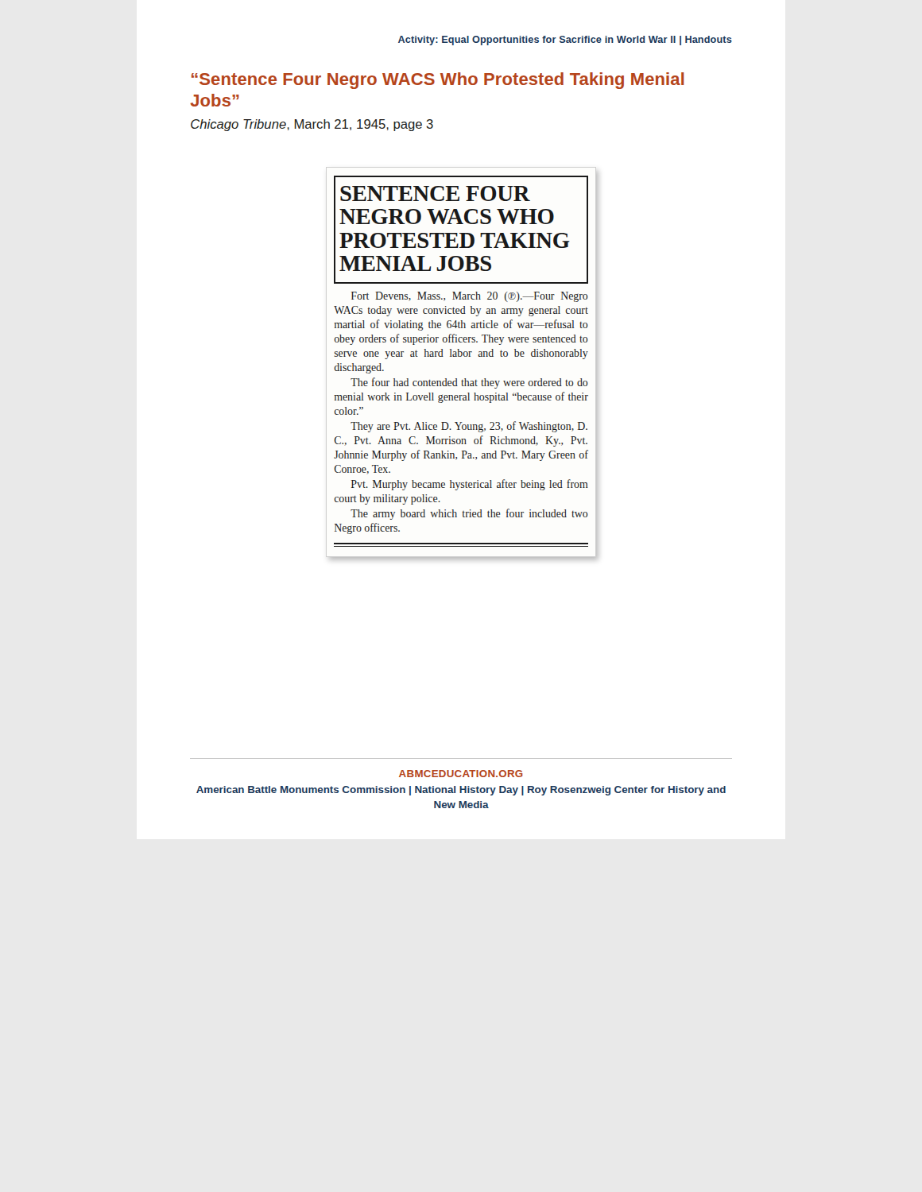Activity: Equal Opportunities for Sacrifice in World War II | Handouts
“Sentence Four Negro WACS Who Protested Taking Menial Jobs”
Chicago Tribune, March 21, 1945, page 3
Sentence Four Negro WACS Who Protested Taking Menial Jobs
Fort Devens, Mass., March 20 (℗).—Four Negro WACs today were convicted by an army general court martial of violating the 64th article of war—refusal to obey orders of superior officers. They were sentenced to serve one year at hard labor and to be dishonorably discharged.
The four had contended that they were ordered to do menial work in Lovell general hospital “because of their color.”
They are Pvt. Alice D. Young, 23, of Washington, D. C., Pvt. Anna C. Morrison of Richmond, Ky., Pvt. Johnnie Murphy of Rankin, Pa., and Pvt. Mary Green of Conroe, Tex.
Pvt. Murphy became hysterical after being led from court by military police.
The army board which tried the four included two Negro officers.
ABMCEDUCATION.ORG
American Battle Monuments Commission | National History Day | Roy Rosenzweig Center for History and New Media